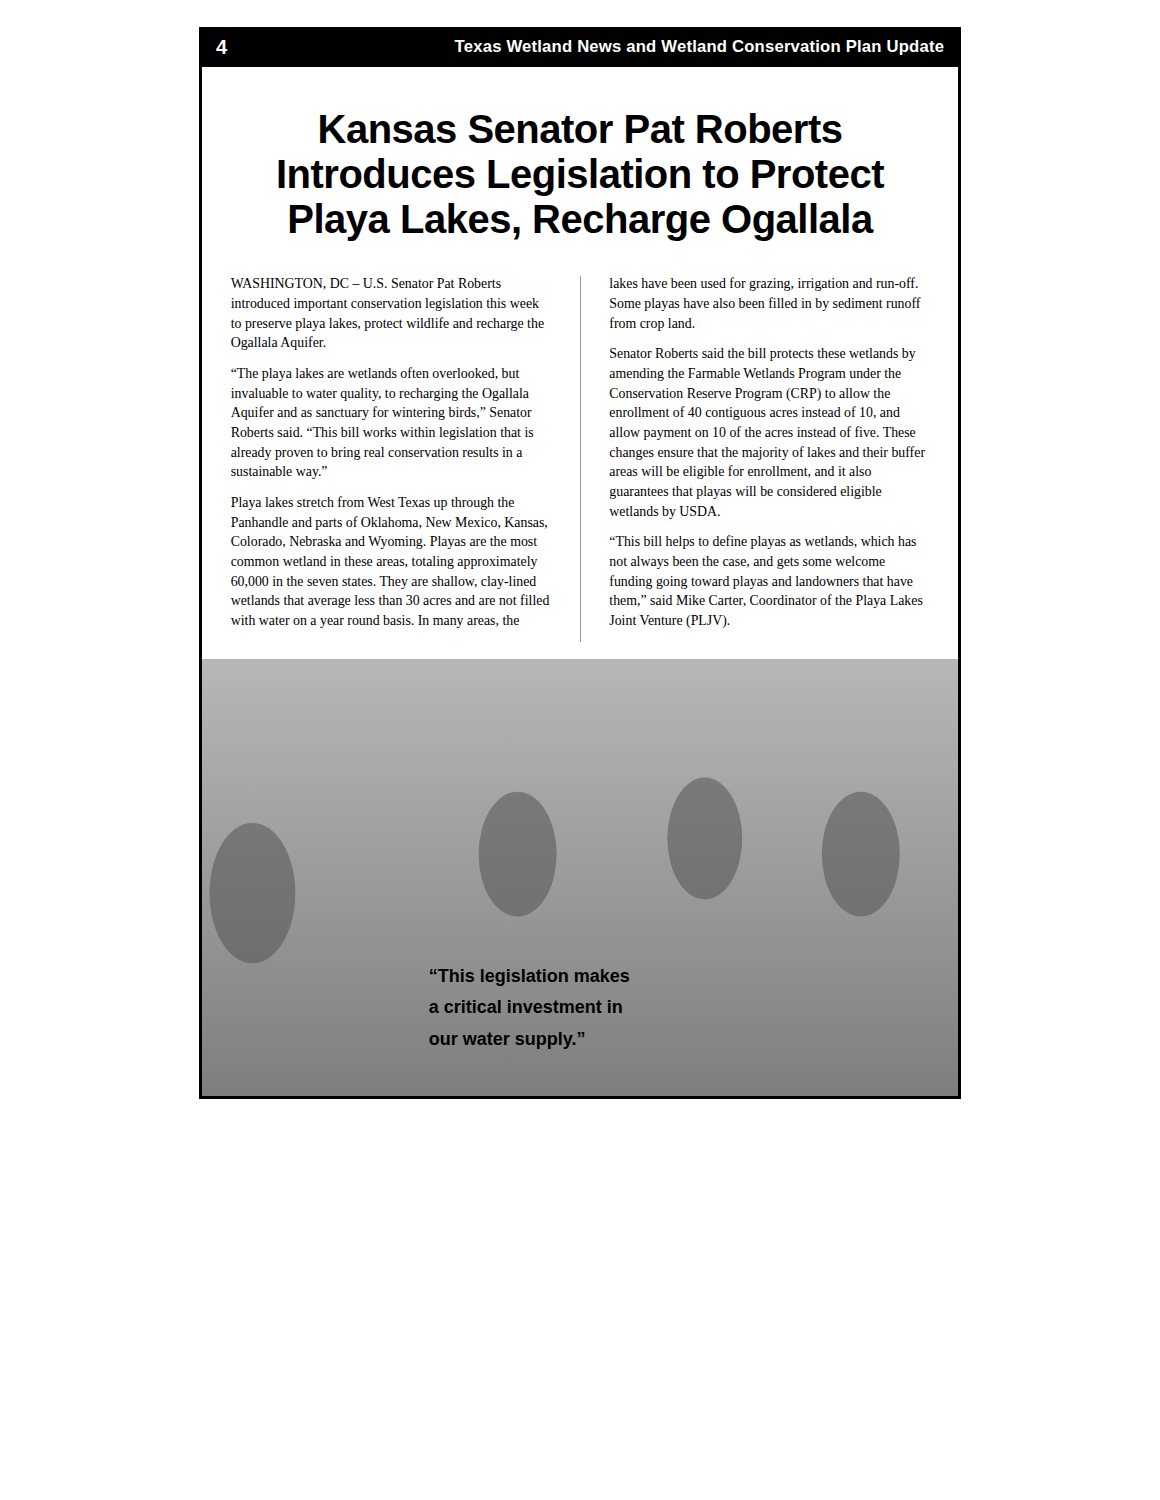4
Texas Wetland News and Wetland Conservation Plan Update
Kansas Senator Pat Roberts
Introduces Legislation to Protect
Playa Lakes, Recharge Ogallala
WASHINGTON, DC – U.S. Senator Pat Roberts introduced important conservation legislation this week to preserve playa lakes, protect wildlife and recharge the Ogallala Aquifer.
“The playa lakes are wetlands often overlooked, but invaluable to water quality, to recharging the Ogallala Aquifer and as sanctuary for wintering birds,” Senator Roberts said. “This bill works within legislation that is already proven to bring real conservation results in a sustainable way.”
Playa lakes stretch from West Texas up through the Panhandle and parts of Oklahoma, New Mexico, Kansas, Colorado, Nebraska and Wyoming. Playas are the most common wetland in these areas, totaling approximately 60,000 in the seven states. They are shallow, clay-lined wetlands that average less than 30 acres and are not filled with water on a year round basis. In many areas, the
lakes have been used for grazing, irrigation and run-off. Some playas have also been filled in by sediment runoff from crop land.
Senator Roberts said the bill protects these wetlands by amending the Farmable Wetlands Program under the Conservation Reserve Program (CRP) to allow the enrollment of 40 contiguous acres instead of 10, and allow payment on 10 of the acres instead of five. These changes ensure that the majority of lakes and their buffer areas will be eligible for enrollment, and it also guarantees that playas will be considered eligible wetlands by USDA.
“This bill helps to define playas as wetlands, which has not always been the case, and gets some welcome funding going toward playas and landowners that have them,” said Mike Carter, Coordinator of the Playa Lakes Joint Venture (PLJV).
“This legislation makes a critical investment in our water supply.”